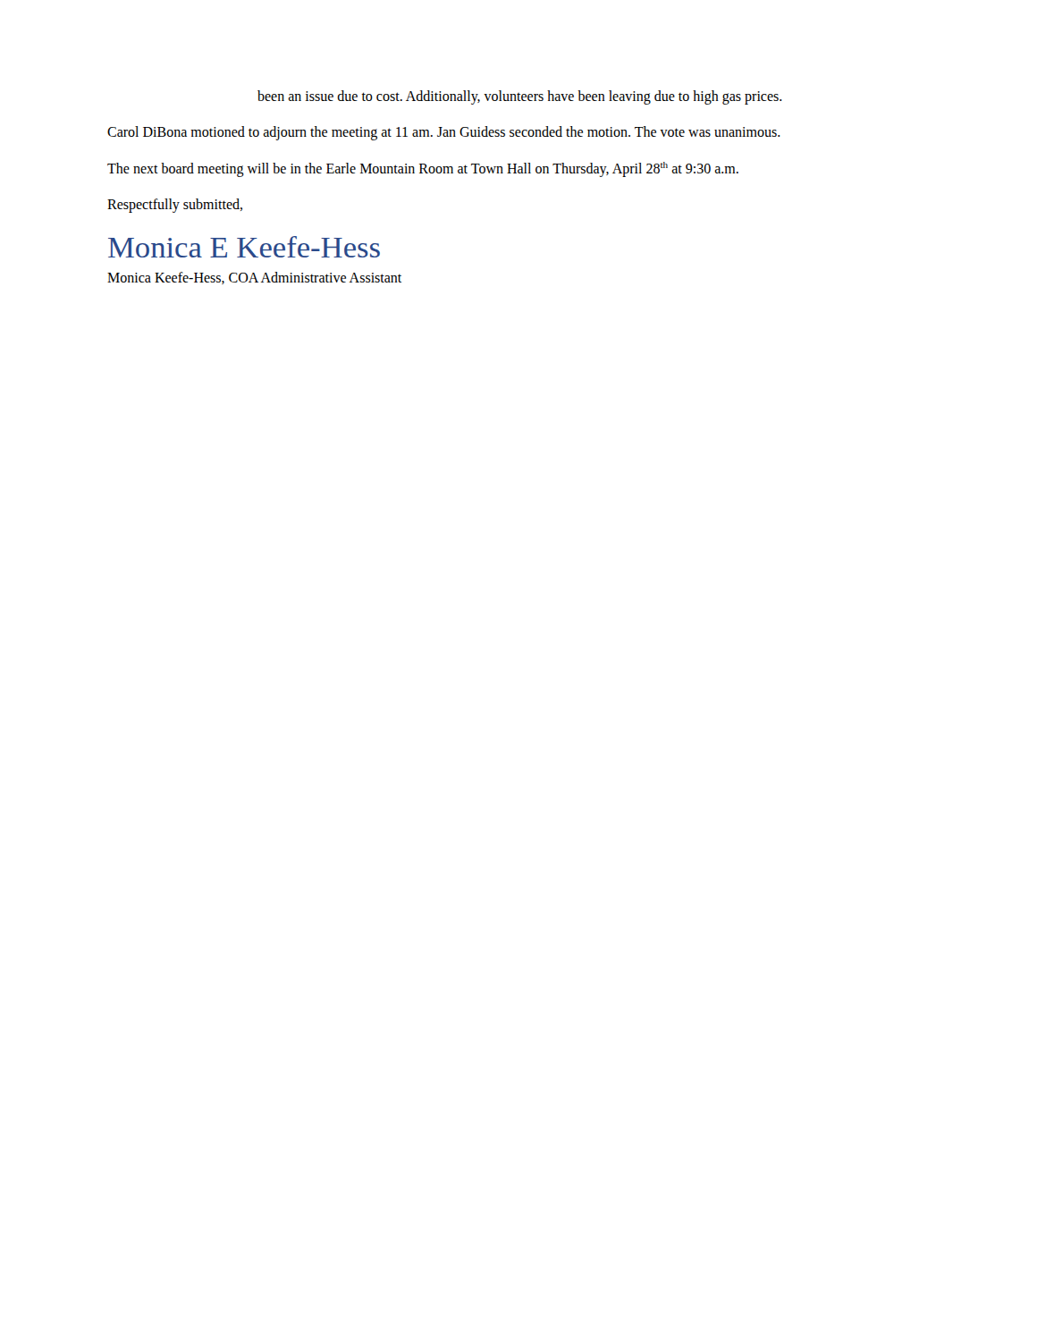been an issue due to cost. Additionally, volunteers have been leaving due to high gas prices.
Carol DiBona motioned to adjourn the meeting at 11 am. Jan Guidess seconded the motion. The vote was unanimous.
The next board meeting will be in the Earle Mountain Room at Town Hall on Thursday, April 28th at 9:30 a.m.
Respectfully submitted,
Monica E Keefe-Hess
Monica Keefe-Hess, COA Administrative Assistant